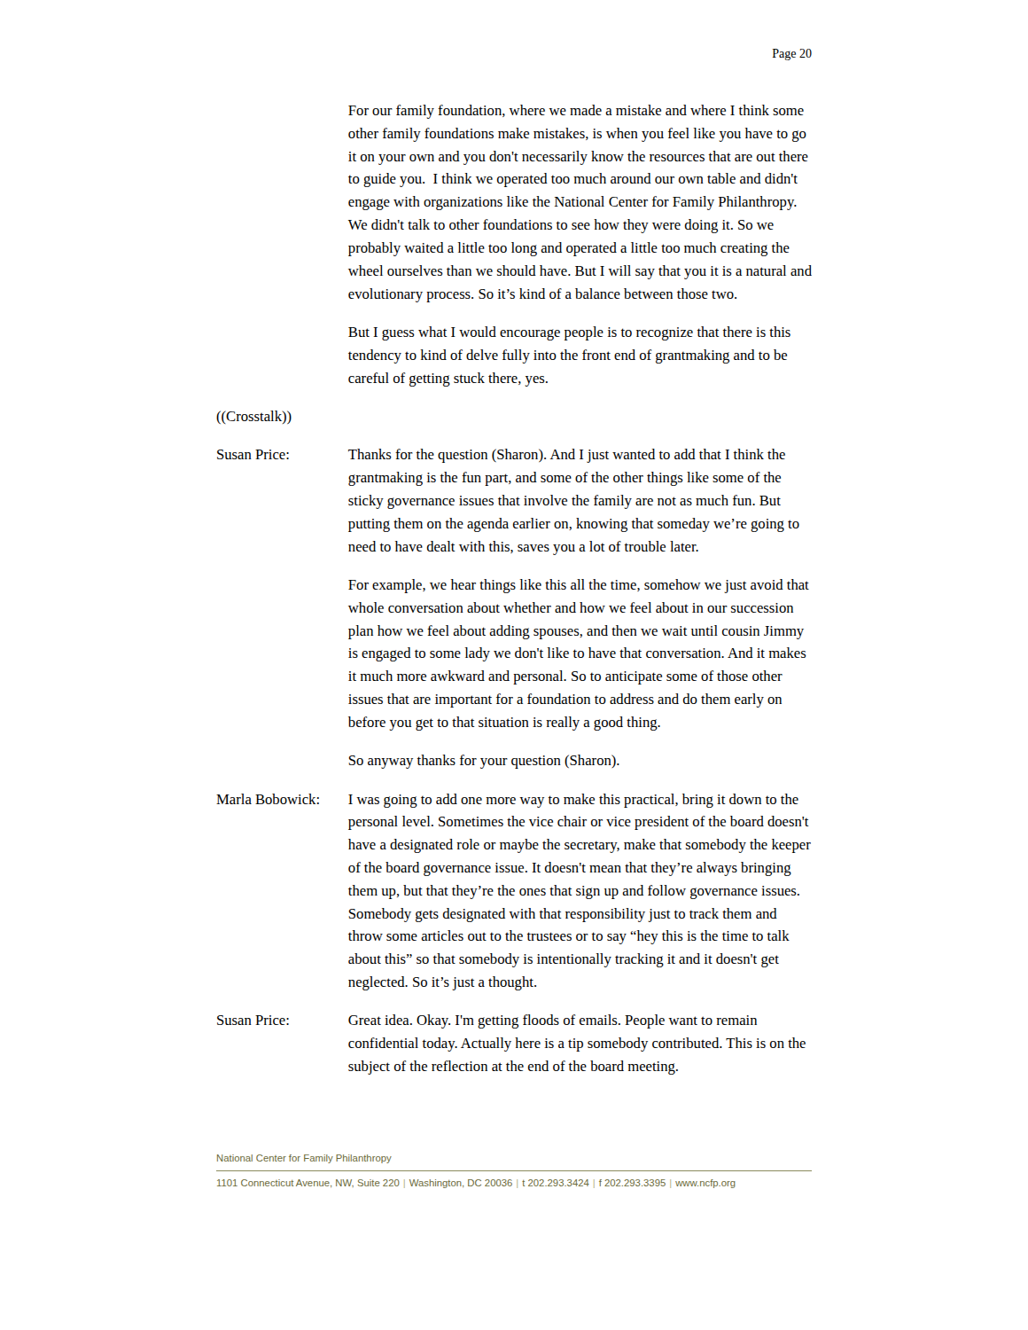Page 20
For our family foundation, where we made a mistake and where I think some other family foundations make mistakes, is when you feel like you have to go it on your own and you don't necessarily know the resources that are out there to guide you. I think we operated too much around our own table and didn't engage with organizations like the National Center for Family Philanthropy. We didn't talk to other foundations to see how they were doing it. So we probably waited a little too long and operated a little too much creating the wheel ourselves than we should have. But I will say that you it is a natural and evolutionary process. So it’s kind of a balance between those two.
But I guess what I would encourage people is to recognize that there is this tendency to kind of delve fully into the front end of grantmaking and to be careful of getting stuck there, yes.
((Crosstalk))
Susan Price:
Thanks for the question (Sharon). And I just wanted to add that I think the grantmaking is the fun part, and some of the other things like some of the sticky governance issues that involve the family are not as much fun. But putting them on the agenda earlier on, knowing that someday we’re going to need to have dealt with this, saves you a lot of trouble later.
For example, we hear things like this all the time, somehow we just avoid that whole conversation about whether and how we feel about in our succession plan how we feel about adding spouses, and then we wait until cousin Jimmy is engaged to some lady we don't like to have that conversation. And it makes it much more awkward and personal. So to anticipate some of those other issues that are important for a foundation to address and do them early on before you get to that situation is really a good thing.
So anyway thanks for your question (Sharon).
Marla Bobowick:
I was going to add one more way to make this practical, bring it down to the personal level. Sometimes the vice chair or vice president of the board doesn't have a designated role or maybe the secretary, make that somebody the keeper of the board governance issue. It doesn't mean that they’re always bringing them up, but that they’re the ones that sign up and follow governance issues. Somebody gets designated with that responsibility just to track them and throw some articles out to the trustees or to say “hey this is the time to talk about this” so that somebody is intentionally tracking it and it doesn't get neglected. So it’s just a thought.
Susan Price:
Great idea. Okay. I'm getting floods of emails. People want to remain confidential today. Actually here is a tip somebody contributed. This is on the subject of the reflection at the end of the board meeting.
National Center for Family Philanthropy
1101 Connecticut Avenue, NW, Suite 220|Washington, DC 20036|t 202.293.3424|f 202.293.3395|www.ncfp.org